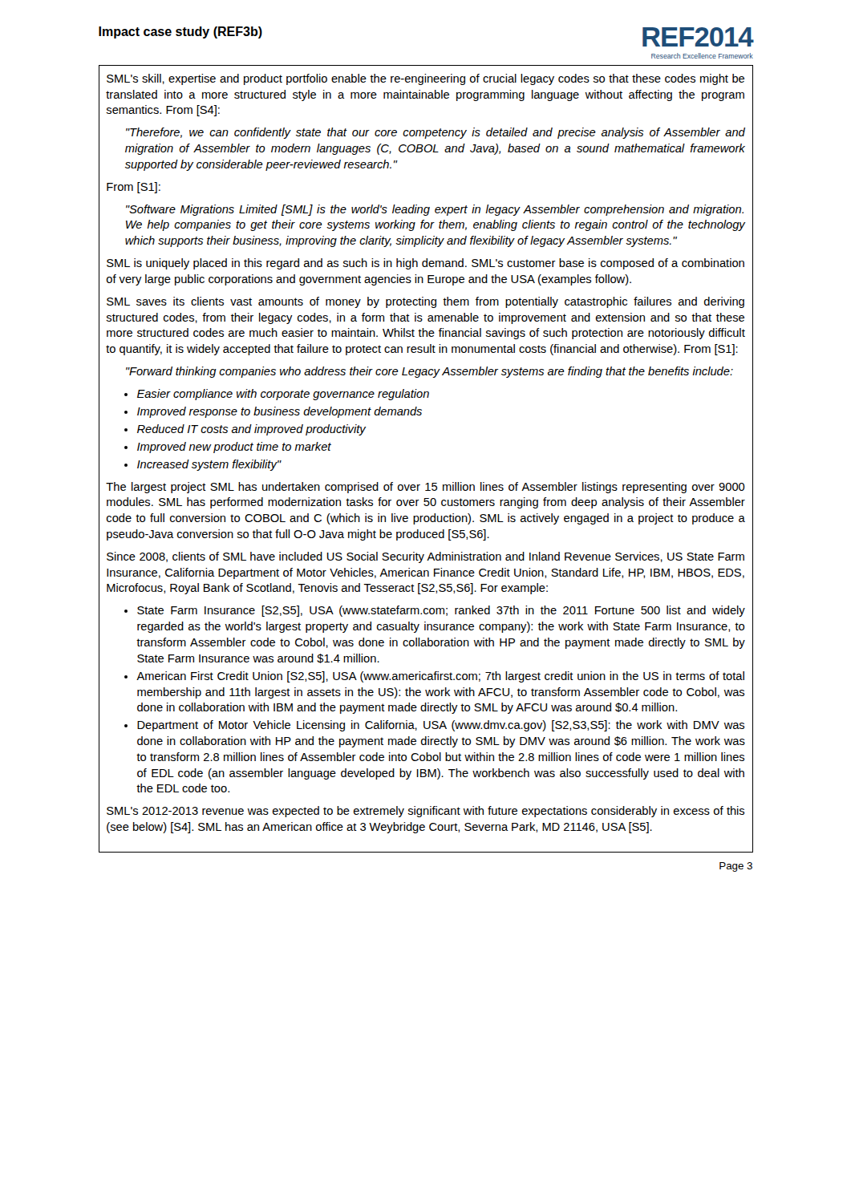Impact case study (REF3b)
REF2014 Research Excellence Framework
SML's skill, expertise and product portfolio enable the re-engineering of crucial legacy codes so that these codes might be translated into a more structured style in a more maintainable programming language without affecting the program semantics. From [S4]:
"Therefore, we can confidently state that our core competency is detailed and precise analysis of Assembler and migration of Assembler to modern languages (C, COBOL and Java), based on a sound mathematical framework supported by considerable peer-reviewed research."
From [S1]:
"Software Migrations Limited [SML] is the world's leading expert in legacy Assembler comprehension and migration. We help companies to get their core systems working for them, enabling clients to regain control of the technology which supports their business, improving the clarity, simplicity and flexibility of legacy Assembler systems."
SML is uniquely placed in this regard and as such is in high demand. SML's customer base is composed of a combination of very large public corporations and government agencies in Europe and the USA (examples follow).
SML saves its clients vast amounts of money by protecting them from potentially catastrophic failures and deriving structured codes, from their legacy codes, in a form that is amenable to improvement and extension and so that these more structured codes are much easier to maintain. Whilst the financial savings of such protection are notoriously difficult to quantify, it is widely accepted that failure to protect can result in monumental costs (financial and otherwise). From [S1]:
"Forward thinking companies who address their core Legacy Assembler systems are finding that the benefits include:
Easier compliance with corporate governance regulation
Improved response to business development demands
Reduced IT costs and improved productivity
Improved new product time to market
Increased system flexibility"
The largest project SML has undertaken comprised of over 15 million lines of Assembler listings representing over 9000 modules. SML has performed modernization tasks for over 50 customers ranging from deep analysis of their Assembler code to full conversion to COBOL and C (which is in live production). SML is actively engaged in a project to produce a pseudo-Java conversion so that full O-O Java might be produced [S5,S6].
Since 2008, clients of SML have included US Social Security Administration and Inland Revenue Services, US State Farm Insurance, California Department of Motor Vehicles, American Finance Credit Union, Standard Life, HP, IBM, HBOS, EDS, Microfocus, Royal Bank of Scotland, Tenovis and Tesseract [S2,S5,S6]. For example:
State Farm Insurance [S2,S5], USA (www.statefarm.com; ranked 37th in the 2011 Fortune 500 list and widely regarded as the world's largest property and casualty insurance company): the work with State Farm Insurance, to transform Assembler code to Cobol, was done in collaboration with HP and the payment made directly to SML by State Farm Insurance was around $1.4 million.
American First Credit Union [S2,S5], USA (www.americafirst.com; 7th largest credit union in the US in terms of total membership and 11th largest in assets in the US): the work with AFCU, to transform Assembler code to Cobol, was done in collaboration with IBM and the payment made directly to SML by AFCU was around $0.4 million.
Department of Motor Vehicle Licensing in California, USA (www.dmv.ca.gov) [S2,S3,S5]: the work with DMV was done in collaboration with HP and the payment made directly to SML by DMV was around $6 million. The work was to transform 2.8 million lines of Assembler code into Cobol but within the 2.8 million lines of code were 1 million lines of EDL code (an assembler language developed by IBM). The workbench was also successfully used to deal with the EDL code too.
SML's 2012-2013 revenue was expected to be extremely significant with future expectations considerably in excess of this (see below) [S4]. SML has an American office at 3 Weybridge Court, Severna Park, MD 21146, USA [S5].
Page 3